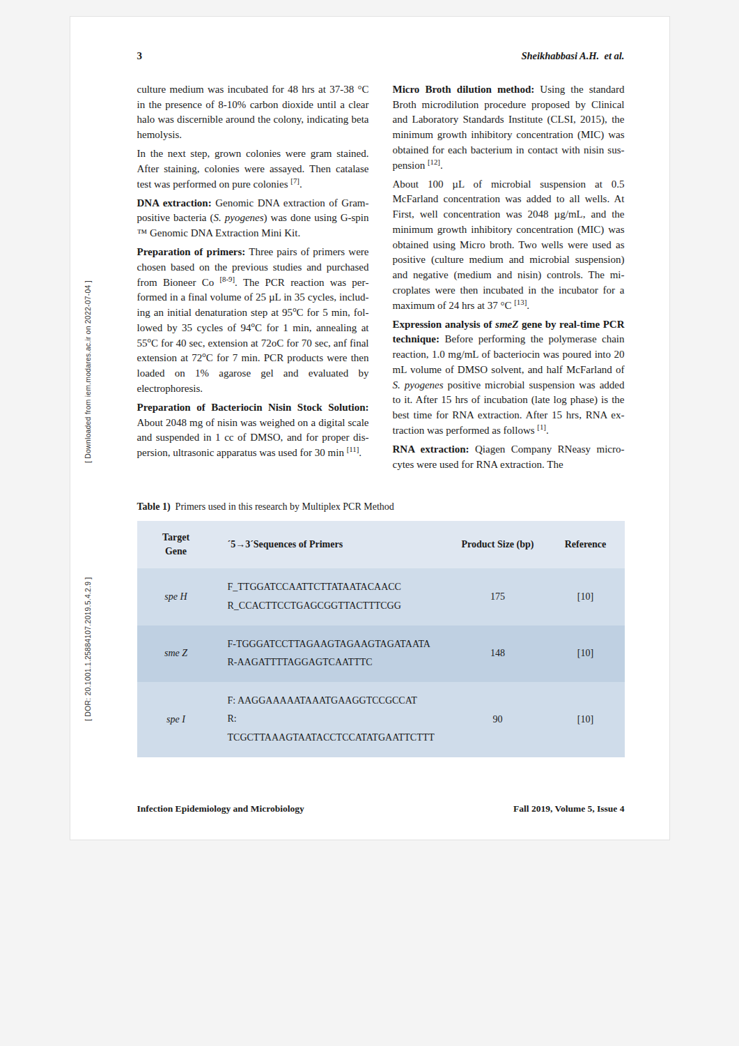[ DOR: 20.1001.1.25884107.2019.5.4.2.9 ]
[ Downloaded from iem.modares.ac.ir on 2022-07-04 ]
3
Sheikhabbasi A.H. et al.
culture medium was incubated for 48 hrs at 37-38 °C in the presence of 8-10% carbon dioxide until a clear halo was discernible around the colony, indicating beta hemolysis.
In the next step, grown colonies were gram stained. After staining, colonies were assayed. Then catalase test was performed on pure colonies [7].
DNA extraction: Genomic DNA extraction of Gram-positive bacteria (S. pyogenes) was done using G-spin ™ Genomic DNA Extraction Mini Kit.
Preparation of primers: Three pairs of primers were chosen based on the previous studies and purchased from Bioneer Co [8-9]. The PCR reaction was performed in a final volume of 25 µL in 35 cycles, including an initial denaturation step at 95oC for 5 min, followed by 35 cycles of 94oC for 1 min, annealing at 55oC for 40 sec, extension at 72oC for 70 sec, anf final extension at 72oC for 7 min. PCR products were then loaded on 1% agarose gel and evaluated by electrophoresis.
Preparation of Bacteriocin Nisin Stock Solution: About 2048 mg of nisin was weighed on a digital scale and suspended in 1 cc of DMSO, and for proper dispersion, ultrasonic apparatus was used for 30 min [11].
Micro Broth dilution method: Using the standard Broth microdilution procedure proposed by Clinical and Laboratory Standards Institute (CLSI, 2015), the minimum growth inhibitory concentration (MIC) was obtained for each bacterium in contact with nisin suspension [12].
About 100 µL of microbial suspension at 0.5 McFarland concentration was added to all wells. At First, well concentration was 2048 µg/mL, and the minimum growth inhibitory concentration (MIC) was obtained using Micro broth. Two wells were used as positive (culture medium and microbial suspension) and negative (medium and nisin) controls. The microplates were then incubated in the incubator for a maximum of 24 hrs at 37 °C [13].
Expression analysis of smeZ gene by real-time PCR technique: Before performing the polymerase chain reaction, 1.0 mg/mL of bacteriocin was poured into 20 mL volume of DMSO solvent, and half McFarland of S. pyogenes positive microbial suspension was added to it. After 15 hrs of incubation (late log phase) is the best time for RNA extraction. After 15 hrs, RNA extraction was performed as follows [1].
RNA extraction: Qiagen Company RNeasy microcytes were used for RNA extraction. The
Table 1) Primers used in this research by Multiplex PCR Method
| Target Gene | ´5→3´Sequences of Primers | Product Size (bp) | Reference |
| --- | --- | --- | --- |
| spe H | F_TTGGATCCAATTCTTATAATACAACC R_CCACTTCCTGAGCGGTTACTTTCGG | 175 | [10] |
| sme Z | F-TGGGATCCTTAGAAGTAGAAGTAGATAATA R-AAGATTTTAGGAGTCAATTTC | 148 | [10] |
| spe I | F: AAGGAAAAATAAATGAAGGTCCGCCAT R: TCGCTTAAAGTAATACCTCCATATGAATTCTTT | 90 | [10] |
Infection Epidemiology and Microbiology
Fall 2019, Volume 5, Issue 4